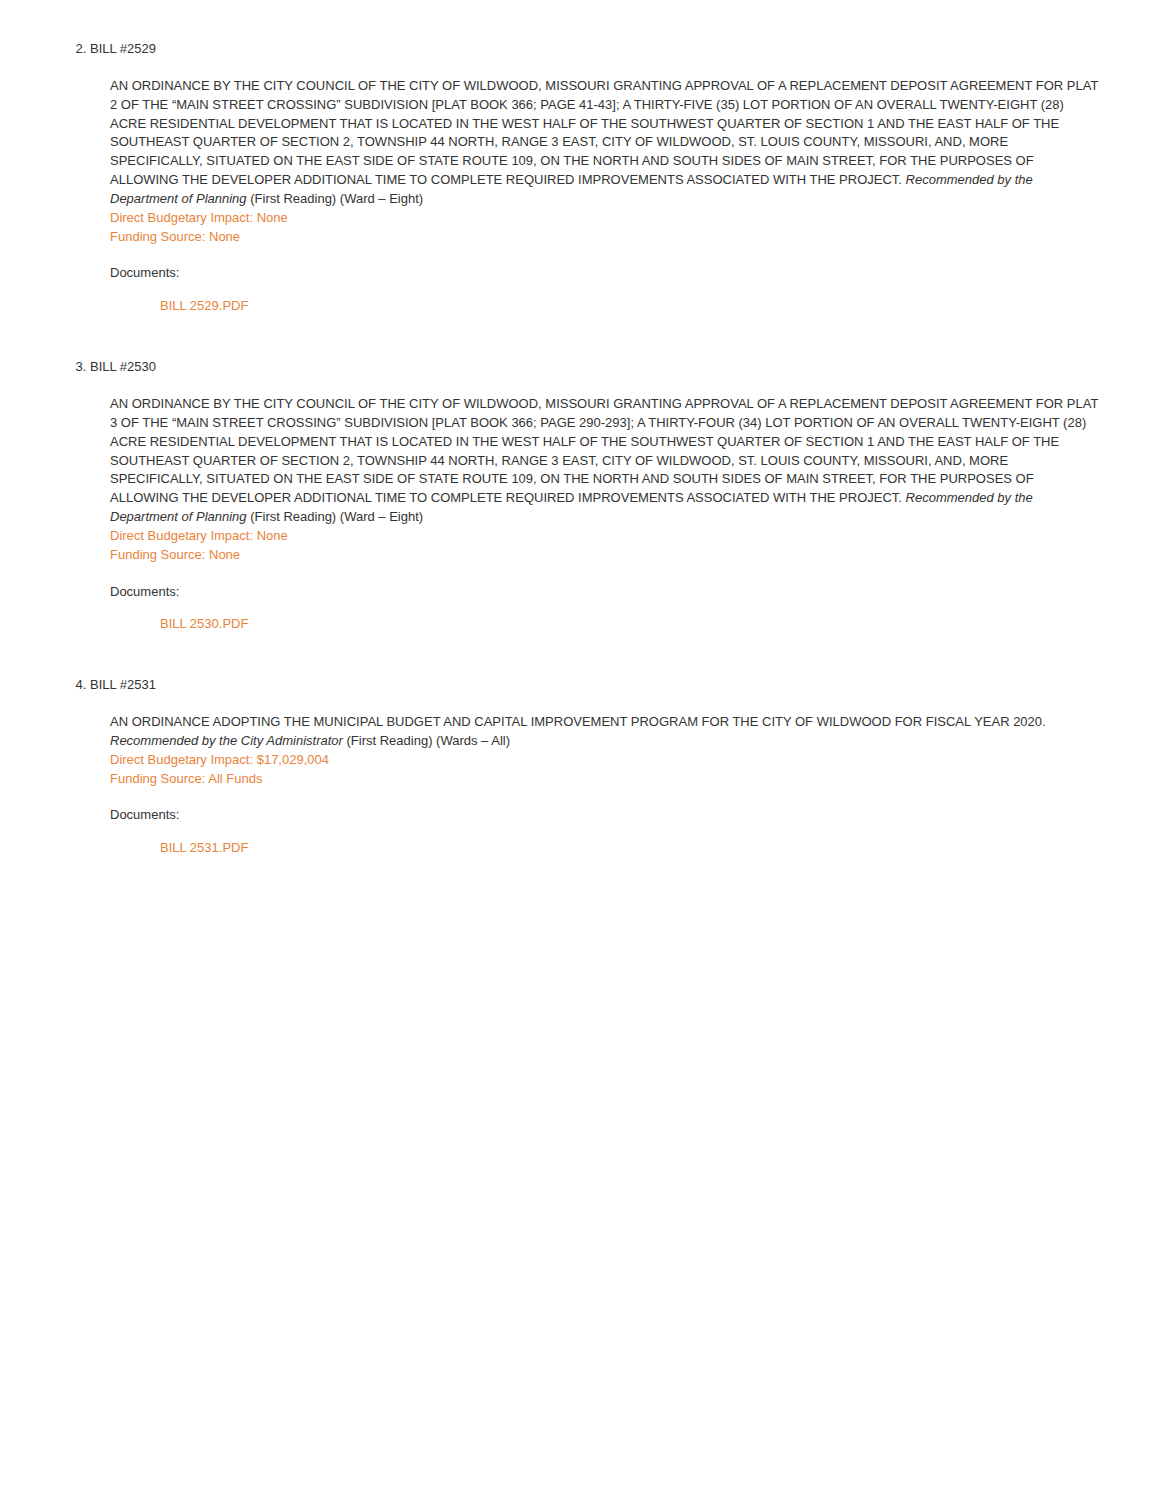BILL #2529
AN ORDINANCE BY THE CITY COUNCIL OF THE CITY OF WILDWOOD, MISSOURI GRANTING APPROVAL OF A REPLACEMENT DEPOSIT AGREEMENT FOR PLAT 2 OF THE “MAIN STREET CROSSING” SUBDIVISION [PLAT BOOK 366; PAGE 41-43]; A THIRTY-FIVE (35) LOT PORTION OF AN OVERALL TWENTY-EIGHT (28) ACRE RESIDENTIAL DEVELOPMENT THAT IS LOCATED IN THE WEST HALF OF THE SOUTHWEST QUARTER OF SECTION 1 AND THE EAST HALF OF THE SOUTHEAST QUARTER OF SECTION 2, TOWNSHIP 44 NORTH, RANGE 3 EAST, CITY OF WILDWOOD, ST. LOUIS COUNTY, MISSOURI, AND, MORE SPECIFICALLY, SITUATED ON THE EAST SIDE OF STATE ROUTE 109, ON THE NORTH AND SOUTH SIDES OF MAIN STREET, FOR THE PURPOSES OF ALLOWING THE DEVELOPER ADDITIONAL TIME TO COMPLETE REQUIRED IMPROVEMENTS ASSOCIATED WITH THE PROJECT. Recommended by the Department of Planning (First Reading) (Ward – Eight)
Direct Budgetary Impact: None
Funding Source: None
Documents:
BILL 2529.PDF
BILL #2530
AN ORDINANCE BY THE CITY COUNCIL OF THE CITY OF WILDWOOD, MISSOURI GRANTING APPROVAL OF A REPLACEMENT DEPOSIT AGREEMENT FOR PLAT 3 OF THE “MAIN STREET CROSSING” SUBDIVISION [PLAT BOOK 366; PAGE 290-293]; A THIRTY-FOUR (34) LOT PORTION OF AN OVERALL TWENTY-EIGHT (28) ACRE RESIDENTIAL DEVELOPMENT THAT IS LOCATED IN THE WEST HALF OF THE SOUTHWEST QUARTER OF SECTION 1 AND THE EAST HALF OF THE SOUTHEAST QUARTER OF SECTION 2, TOWNSHIP 44 NORTH, RANGE 3 EAST, CITY OF WILDWOOD, ST. LOUIS COUNTY, MISSOURI, AND, MORE SPECIFICALLY, SITUATED ON THE EAST SIDE OF STATE ROUTE 109, ON THE NORTH AND SOUTH SIDES OF MAIN STREET, FOR THE PURPOSES OF ALLOWING THE DEVELOPER ADDITIONAL TIME TO COMPLETE REQUIRED IMPROVEMENTS ASSOCIATED WITH THE PROJECT. Recommended by the Department of Planning (First Reading) (Ward – Eight)
Direct Budgetary Impact: None
Funding Source: None
Documents:
BILL 2530.PDF
BILL #2531
AN ORDINANCE ADOPTING THE MUNICIPAL BUDGET AND CAPITAL IMPROVEMENT PROGRAM FOR THE CITY OF WILDWOOD FOR FISCAL YEAR 2020. Recommended by the City Administrator (First Reading) (Wards – All)
Direct Budgetary Impact: $17,029,004
Funding Source: All Funds
Documents:
BILL 2531.PDF